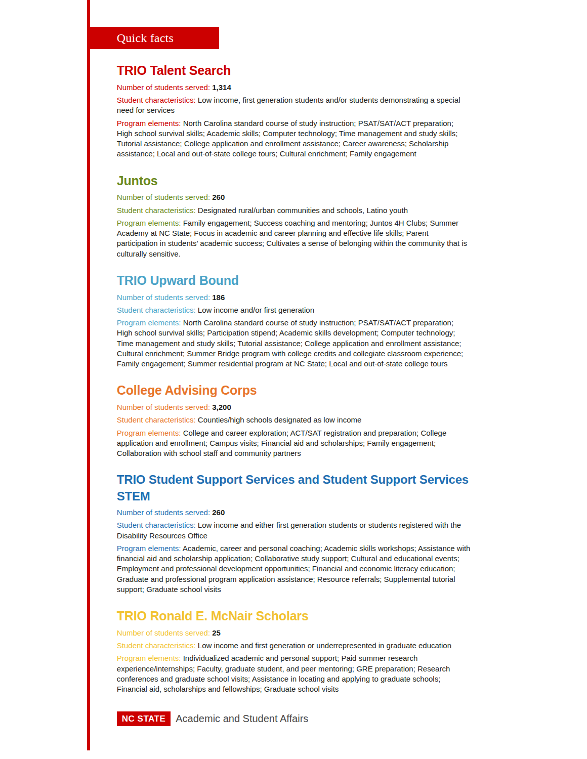Quick facts
TRIO Talent Search
Number of students served: 1,314
Student characteristics: Low income, first generation students and/or students demonstrating a special need for services
Program elements: North Carolina standard course of study instruction; PSAT/SAT/ACT preparation; High school survival skills; Academic skills; Computer technology; Time management and study skills; Tutorial assistance; College application and enrollment assistance; Career awareness; Scholarship assistance; Local and out-of-state college tours; Cultural enrichment; Family engagement
Juntos
Number of students served: 260
Student characteristics: Designated rural/urban communities and schools, Latino youth
Program elements: Family engagement; Success coaching and mentoring; Juntos 4H Clubs; Summer Academy at NC State; Focus in academic and career planning and effective life skills; Parent participation in students’ academic success; Cultivates a sense of belonging within the community that is culturally sensitive.
TRIO Upward Bound
Number of students served: 186
Student characteristics: Low income and/or first generation
Program elements: North Carolina standard course of study instruction; PSAT/SAT/ACT preparation; High school survival skills; Participation stipend; Academic skills development; Computer technology; Time management and study skills; Tutorial assistance; College application and enrollment assistance; Cultural enrichment; Summer Bridge program with college credits and collegiate classroom experience; Family engagement; Summer residential program at NC State; Local and out-of-state college tours
College Advising Corps
Number of students served: 3,200
Student characteristics: Counties/high schools designated as low income
Program elements: College and career exploration; ACT/SAT registration and preparation; College application and enrollment; Campus visits; Financial aid and scholarships; Family engagement; Collaboration with school staff and community partners
TRIO Student Support Services and Student Support Services STEM
Number of students served: 260
Student characteristics: Low income and either first generation students or students registered with the Disability Resources Office
Program elements: Academic, career and personal coaching; Academic skills workshops; Assistance with financial aid and scholarship application; Collaborative study support; Cultural and educational events; Employment and professional development opportunities; Financial and economic literacy education; Graduate and professional program application assistance; Resource referrals; Supplemental tutorial support; Graduate school visits
TRIO Ronald E. McNair Scholars
Number of students served: 25
Student characteristics: Low income and first generation or underrepresented in graduate education
Program elements: Individualized academic and personal support; Paid summer research experience/internships; Faculty, graduate student, and peer mentoring; GRE preparation; Research conferences and graduate school visits; Assistance in locating and applying to graduate schools; Financial aid, scholarships and fellowships; Graduate school visits
NC STATE Academic and Student Affairs